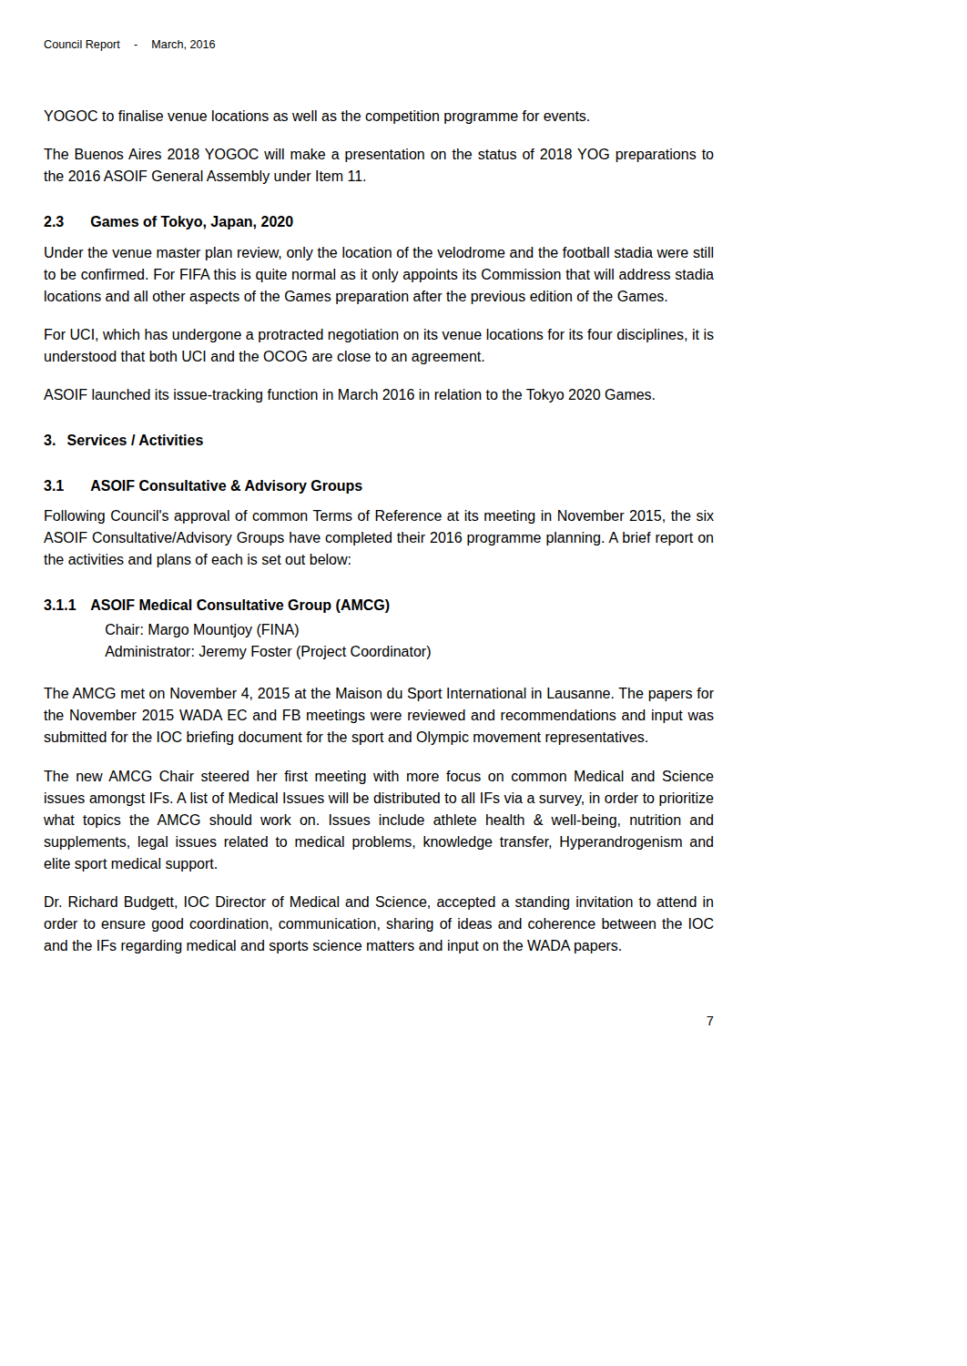Council Report-March, 2016
YOGOC to finalise venue locations as well as the competition programme for events.
The Buenos Aires 2018 YOGOC will make a presentation on the status of 2018 YOG preparations to the 2016 ASOIF General Assembly under Item 11.
2.3 Games of Tokyo, Japan, 2020
Under the venue master plan review, only the location of the velodrome and the football stadia were still to be confirmed. For FIFA this is quite normal as it only appoints its Commission that will address stadia locations and all other aspects of the Games preparation after the previous edition of the Games.
For UCI, which has undergone a protracted negotiation on its venue locations for its four disciplines, it is understood that both UCI and the OCOG are close to an agreement.
ASOIF launched its issue-tracking function in March 2016 in relation to the Tokyo 2020 Games.
3. Services / Activities
3.1 ASOIF Consultative & Advisory Groups
Following Council's approval of common Terms of Reference at its meeting in November 2015, the six ASOIF Consultative/Advisory Groups have completed their 2016 programme planning. A brief report on the activities and plans of each is set out below:
3.1.1 ASOIF Medical Consultative Group (AMCG)
Chair: Margo Mountjoy (FINA)
Administrator: Jeremy Foster (Project Coordinator)
The AMCG met on November 4, 2015 at the Maison du Sport International in Lausanne. The papers for the November 2015 WADA EC and FB meetings were reviewed and recommendations and input was submitted for the IOC briefing document for the sport and Olympic movement representatives.
The new AMCG Chair steered her first meeting with more focus on common Medical and Science issues amongst IFs. A list of Medical Issues will be distributed to all IFs via a survey, in order to prioritize what topics the AMCG should work on. Issues include athlete health & well-being, nutrition and supplements, legal issues related to medical problems, knowledge transfer, Hyperandrogenism and elite sport medical support.
Dr. Richard Budgett, IOC Director of Medical and Science, accepted a standing invitation to attend in order to ensure good coordination, communication, sharing of ideas and coherence between the IOC and the IFs regarding medical and sports science matters and input on the WADA papers.
7